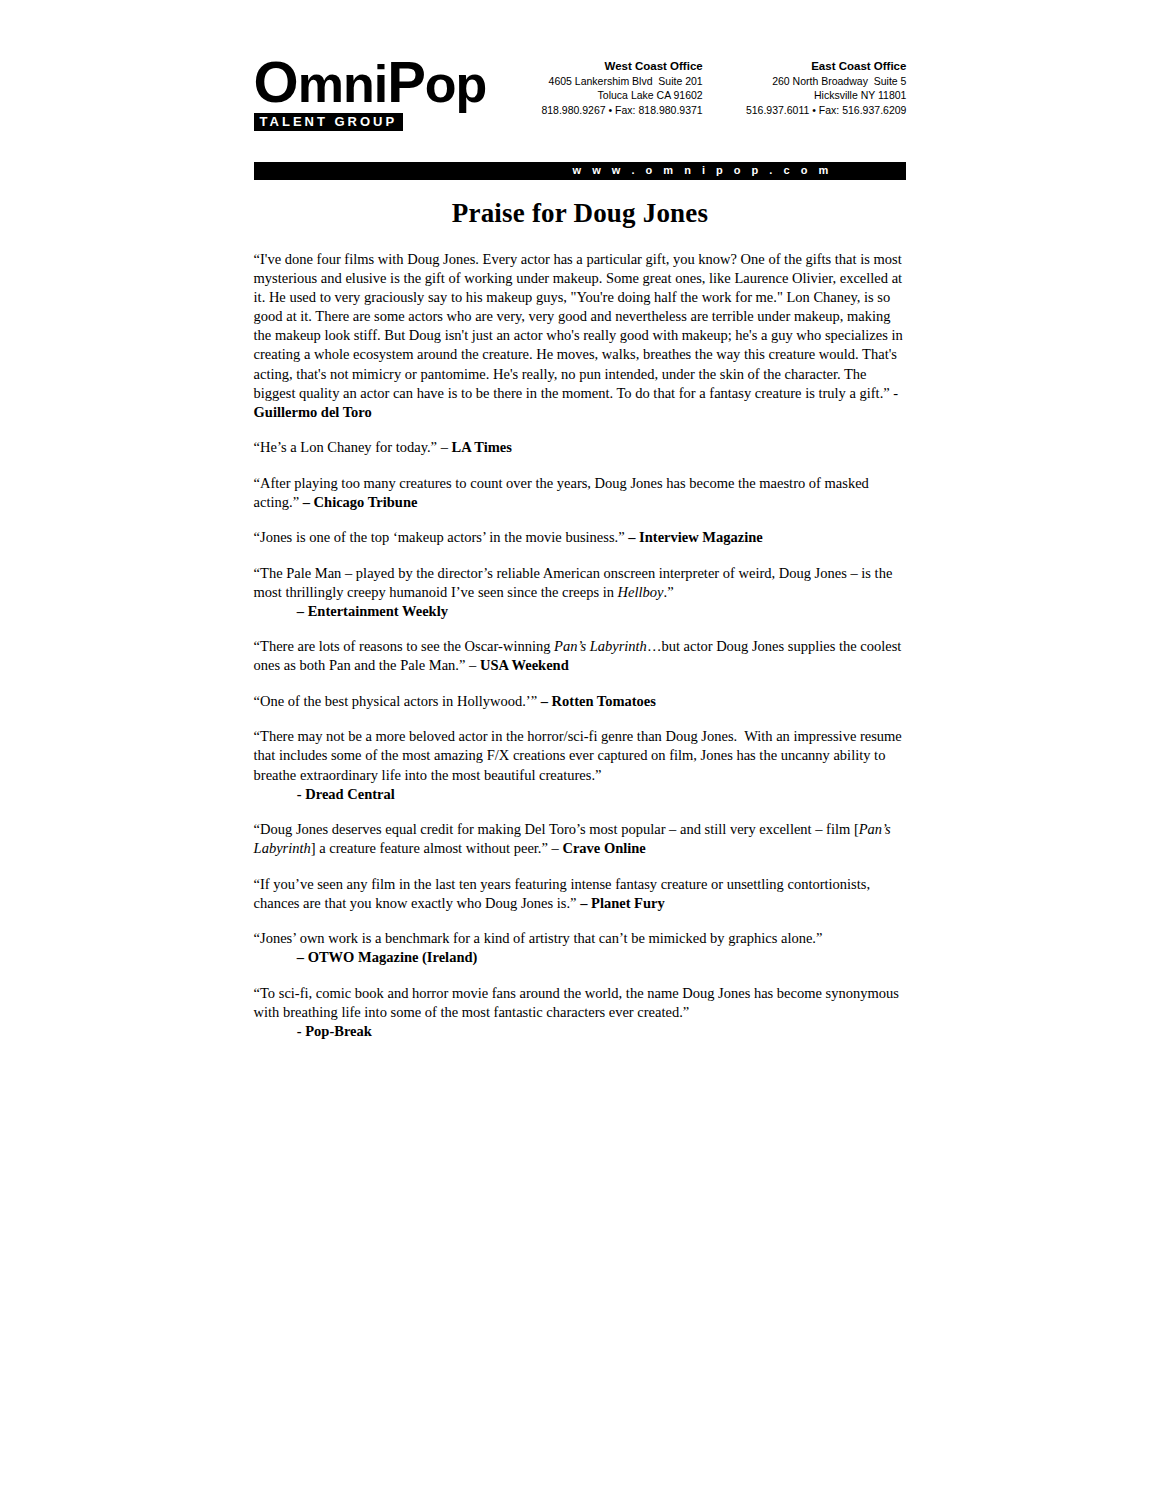OmniPop
TALENT GROUP
West Coast Office
4605 Lankershim Blvd Suite 201
Toluca Lake CA 91602
818.980.9267 • Fax: 818.980.9371
East Coast Office
260 North Broadway Suite 5
Hicksville NY 11801
516.937.6011 • Fax: 516.937.6209
w w w . o m n i p o p . c o m
Praise for Doug Jones
“I've done four films with Doug Jones. Every actor has a particular gift, you know? One of the gifts that is most mysterious and elusive is the gift of working under makeup. Some great ones, like Laurence Olivier, excelled at it. He used to very graciously say to his makeup guys, "You're doing half the work for me." Lon Chaney, is so good at it. There are some actors who are very, very good and nevertheless are terrible under makeup, making the makeup look stiff. But Doug isn't just an actor who's really good with makeup; he's a guy who specializes in creating a whole ecosystem around the creature. He moves, walks, breathes the way this creature would. That's acting, that's not mimicry or pantomime. He's really, no pun intended, under the skin of the character. The biggest quality an actor can have is to be there in the moment. To do that for a fantasy creature is truly a gift.” - Guillermo del Toro
“He’s a Lon Chaney for today.” – LA Times
“After playing too many creatures to count over the years, Doug Jones has become the maestro of masked acting.” – Chicago Tribune
“Jones is one of the top ‘makeup actors’ in the movie business.” – Interview Magazine
“The Pale Man – played by the director’s reliable American onscreen interpreter of weird, Doug Jones – is the most thrillingly creepy humanoid I’ve seen since the creeps in Hellboy.” – Entertainment Weekly
“There are lots of reasons to see the Oscar-winning Pan’s Labyrinth…but actor Doug Jones supplies the coolest ones as both Pan and the Pale Man.” – USA Weekend
“One of the best physical actors in Hollywood.’” – Rotten Tomatoes
“There may not be a more beloved actor in the horror/sci-fi genre than Doug Jones. With an impressive resume that includes some of the most amazing F/X creations ever captured on film, Jones has the uncanny ability to breathe extraordinary life into the most beautiful creatures.” - Dread Central
“Doug Jones deserves equal credit for making Del Toro’s most popular – and still very excellent – film [Pan’s Labyrinth] a creature feature almost without peer.” – Crave Online
“If you’ve seen any film in the last ten years featuring intense fantasy creature or unsettling contortionists, chances are that you know exactly who Doug Jones is.” – Planet Fury
“Jones’ own work is a benchmark for a kind of artistry that can’t be mimicked by graphics alone.” – OTWO Magazine (Ireland)
“To sci-fi, comic book and horror movie fans around the world, the name Doug Jones has become synonymous with breathing life into some of the most fantastic characters ever created.” - Pop-Break